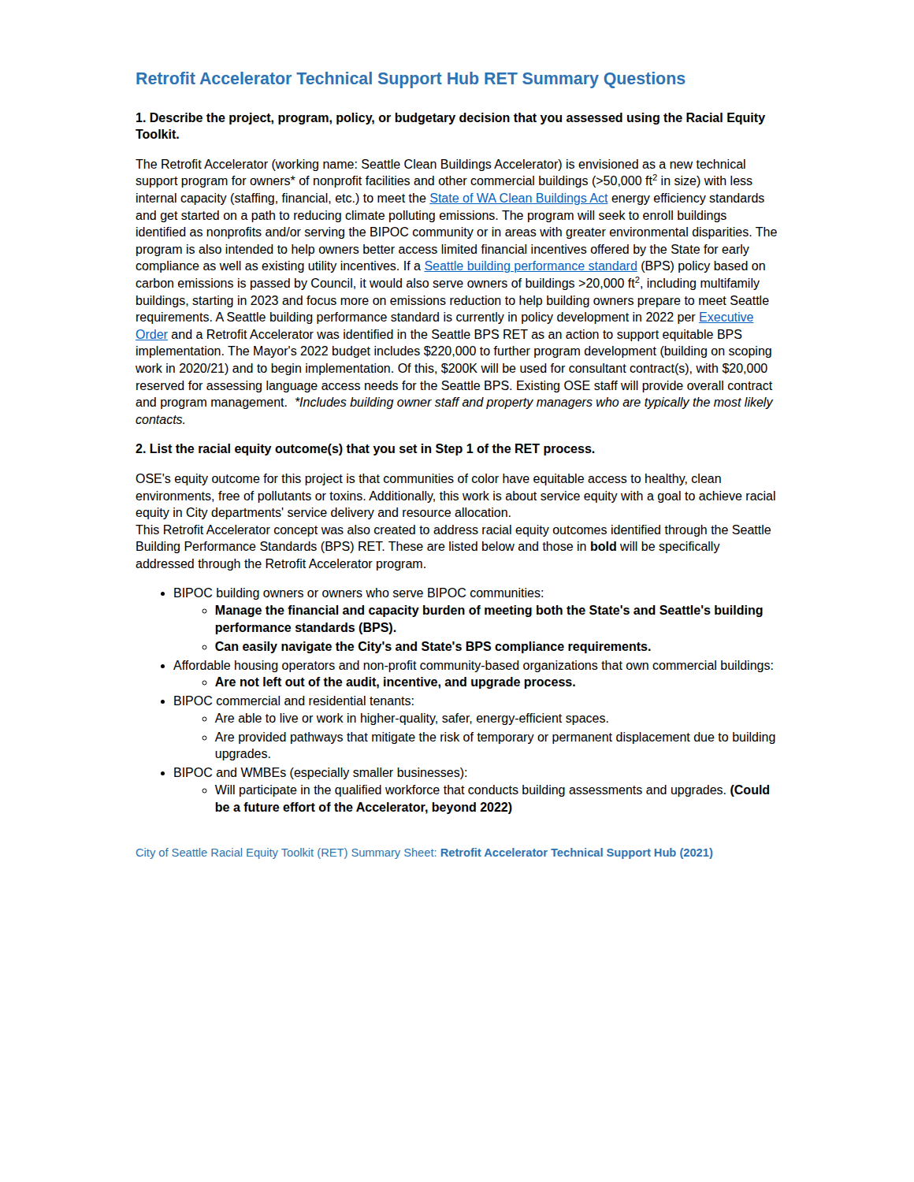Retrofit Accelerator Technical Support Hub RET Summary Questions
1. Describe the project, program, policy, or budgetary decision that you assessed using the Racial Equity Toolkit.
The Retrofit Accelerator (working name: Seattle Clean Buildings Accelerator) is envisioned as a new technical support program for owners* of nonprofit facilities and other commercial buildings (>50,000 ft2 in size) with less internal capacity (staffing, financial, etc.) to meet the State of WA Clean Buildings Act energy efficiency standards and get started on a path to reducing climate polluting emissions. The program will seek to enroll buildings identified as nonprofits and/or serving the BIPOC community or in areas with greater environmental disparities. The program is also intended to help owners better access limited financial incentives offered by the State for early compliance as well as existing utility incentives. If a Seattle building performance standard (BPS) policy based on carbon emissions is passed by Council, it would also serve owners of buildings >20,000 ft2, including multifamily buildings, starting in 2023 and focus more on emissions reduction to help building owners prepare to meet Seattle requirements. A Seattle building performance standard is currently in policy development in 2022 per Executive Order and a Retrofit Accelerator was identified in the Seattle BPS RET as an action to support equitable BPS implementation. The Mayor's 2022 budget includes $220,000 to further program development (building on scoping work in 2020/21) and to begin implementation. Of this, $200K will be used for consultant contract(s), with $20,000 reserved for assessing language access needs for the Seattle BPS. Existing OSE staff will provide overall contract and program management. *Includes building owner staff and property managers who are typically the most likely contacts.
2. List the racial equity outcome(s) that you set in Step 1 of the RET process.
OSE's equity outcome for this project is that communities of color have equitable access to healthy, clean environments, free of pollutants or toxins. Additionally, this work is about service equity with a goal to achieve racial equity in City departments' service delivery and resource allocation.
This Retrofit Accelerator concept was also created to address racial equity outcomes identified through the Seattle Building Performance Standards (BPS) RET. These are listed below and those in bold will be specifically addressed through the Retrofit Accelerator program.
BIPOC building owners or owners who serve BIPOC communities:
Manage the financial and capacity burden of meeting both the State's and Seattle's building performance standards (BPS).
Can easily navigate the City's and State's BPS compliance requirements.
Affordable housing operators and non-profit community-based organizations that own commercial buildings:
Are not left out of the audit, incentive, and upgrade process.
BIPOC commercial and residential tenants:
Are able to live or work in higher-quality, safer, energy-efficient spaces.
Are provided pathways that mitigate the risk of temporary or permanent displacement due to building upgrades.
BIPOC and WMBEs (especially smaller businesses):
Will participate in the qualified workforce that conducts building assessments and upgrades. (Could be a future effort of the Accelerator, beyond 2022)
City of Seattle Racial Equity Toolkit (RET) Summary Sheet: Retrofit Accelerator Technical Support Hub (2021)